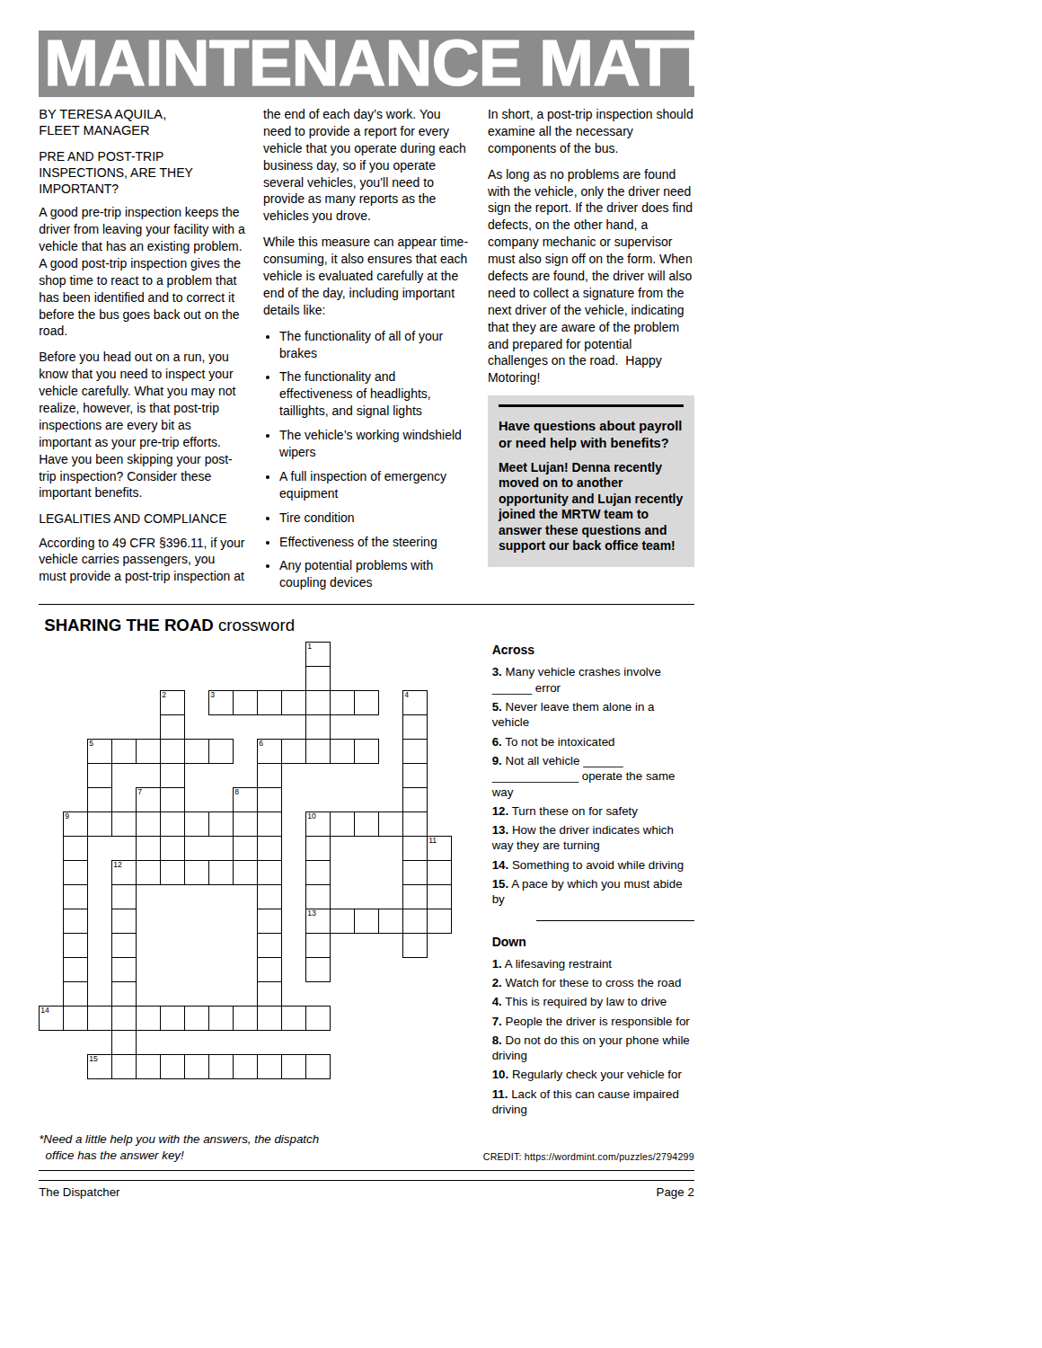MAINTENANCE MATTERS
BY TERESA AQUILA,
FLEET MANAGER
Pre and post-trip inspections, are they important?
A good pre-trip inspection keeps the driver from leaving your facility with a vehicle that has an existing problem. A good post-trip inspection gives the shop time to react to a problem that has been identified and to correct it before the bus goes back out on the road.
Before you head out on a run, you know that you need to inspect your vehicle carefully. What you may not realize, however, is that post-trip inspections are every bit as important as your pre-trip efforts. Have you been skipping your post-trip inspection? Consider these important benefits.
Legalities and compliance
According to 49 CFR §396.11, if your vehicle carries passengers, you must provide a post-trip inspection at the end of each day’s work. You need to provide a report for every vehicle that you operate during each business day, so if you operate several vehicles, you’ll need to provide as many reports as the vehicles you drove.
While this measure can appear time-consuming, it also ensures that each vehicle is evaluated carefully at the end of the day, including important details like:
The functionality of all of your brakes
The functionality and effectiveness of headlights, taillights, and signal lights
The vehicle’s working windshield wipers
A full inspection of emergency equipment
Tire condition
Effectiveness of the steering
Any potential problems with coupling devices
In short, a post-trip inspection should examine all the necessary components of the bus.
As long as no problems are found with the vehicle, only the driver need sign the report. If the driver does find defects, on the other hand, a company mechanic or supervisor must also sign off on the form. When defects are found, the driver will also need to collect a signature from the next driver of the vehicle, indicating that they are aware of the problem and prepared for potential challenges on the road. Happy Motoring!
Have questions about payroll or need help with benefits?
Meet Lujan! Denna recently moved on to another opportunity and Lujan recently joined the MRTW team to answer these questions and support our back office team!
SHARING THE ROAD crossword
| | | | | | | | | | | | 1 | | | | | | |
| | | | | | 2 | | 3 | | | | | | | | 4 | | |
| | | 5 | | | | | | | 6 | | | | | | | | |
| | | | | 7 | | | | 8 | | | | | | | | | |
| | 9 | | | | | | | | | | 10 | | | | | | |
| | | | | | | | | | | | | | | | | 11 | |
| | | | 12 | | | | | | | | | | | | | | |
| | | | | | | | | | | | 13 | | | | | | |
| 14 | | | | | | | | | | | | | | | | | |
| | | 15 | | | | | | | | | | | | | | | |
Across
3. Many vehicle crashes involve ______ error
5. Never leave them alone in a vehicle
6. To not be intoxicated
9. Not all vehicle ______ _____________ operate the same way
12. Turn these on for safety
13. How the driver indicates which way they are turning
14. Something to avoid while driving
15. A pace by which you must abide by
Down
1. A lifesaving restraint
2. Watch for these to cross the road
4. This is required by law to drive
7. People the driver is responsible for
8. Do not do this on your phone while driving
10. Regularly check your vehicle for
11. Lack of this can cause impaired driving
*Need a little help you with the answers, the dispatch
office has the answer key!
CREDIT: https://wordmint.com/puzzles/2794299
The Dispatcher
Page 2